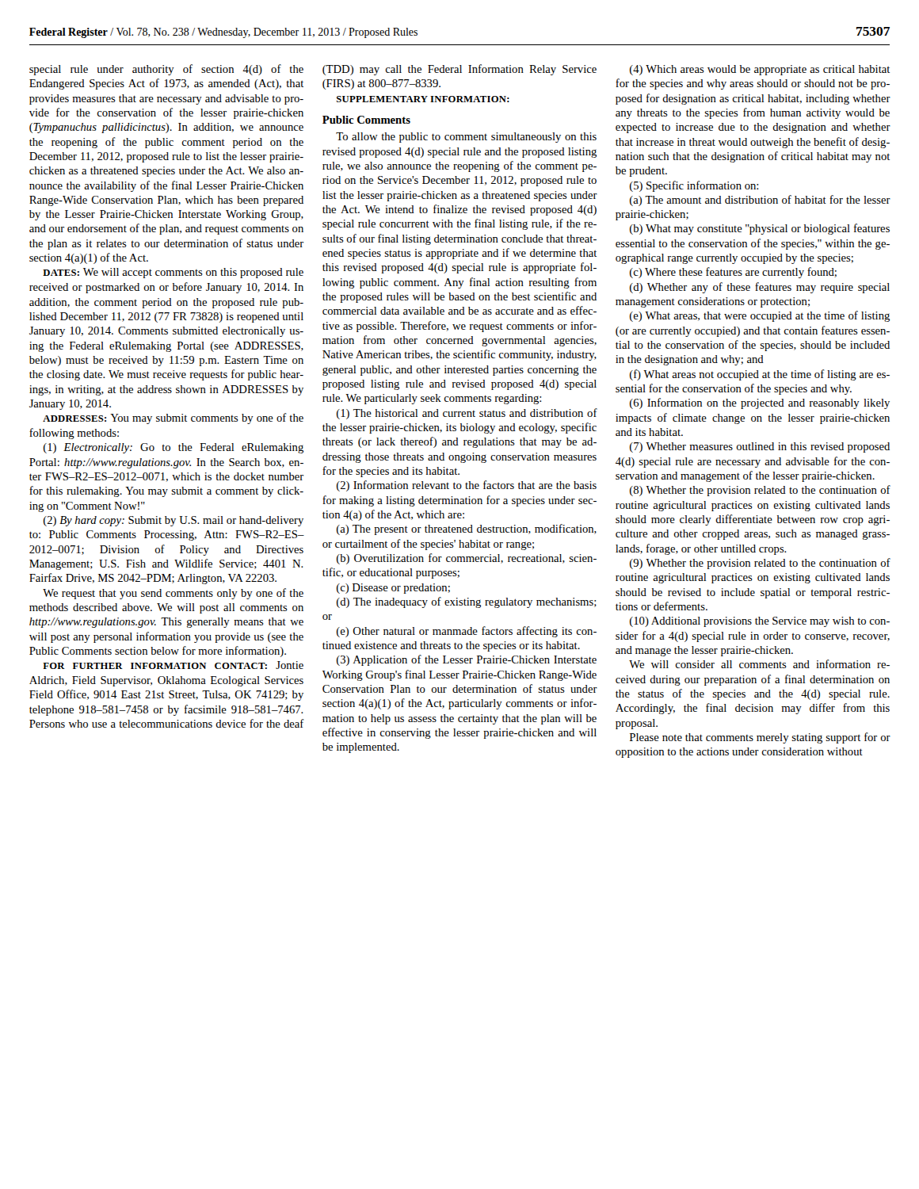Federal Register / Vol. 78, No. 238 / Wednesday, December 11, 2013 / Proposed Rules
75307
special rule under authority of section 4(d) of the Endangered Species Act of 1973, as amended (Act), that provides measures that are necessary and advisable to provide for the conservation of the lesser prairie-chicken (Tympanuchus pallidicinctus). In addition, we announce the reopening of the public comment period on the December 11, 2012, proposed rule to list the lesser prairie-chicken as a threatened species under the Act. We also announce the availability of the final Lesser Prairie-Chicken Range-Wide Conservation Plan, which has been prepared by the Lesser Prairie-Chicken Interstate Working Group, and our endorsement of the plan, and request comments on the plan as it relates to our determination of status under section 4(a)(1) of the Act.
Dates: We will accept comments on this proposed rule received or postmarked on or before January 10, 2014. In addition, the comment period on the proposed rule published December 11, 2012 (77 FR 73828) is reopened until January 10, 2014. Comments submitted electronically using the Federal eRulemaking Portal (see ADDRESSES, below) must be received by 11:59 p.m. Eastern Time on the closing date. We must receive requests for public hearings, in writing, at the address shown in ADDRESSES by January 10, 2014.
Addresses: You may submit comments by one of the following methods:
(1) Electronically: Go to the Federal eRulemaking Portal: http://www.regulations.gov. In the Search box, enter FWS–R2–ES–2012–0071, which is the docket number for this rulemaking. You may submit a comment by clicking on ''Comment Now!''
(2) By hard copy: Submit by U.S. mail or hand-delivery to: Public Comments Processing, Attn: FWS–R2–ES–2012–0071; Division of Policy and Directives Management; U.S. Fish and Wildlife Service; 4401 N. Fairfax Drive, MS 2042–PDM; Arlington, VA 22203.
We request that you send comments only by one of the methods described above. We will post all comments on http://www.regulations.gov. This generally means that we will post any personal information you provide us (see the Public Comments section below for more information).
For Further Information Contact: Jontie Aldrich, Field Supervisor, Oklahoma Ecological Services Field Office, 9014 East 21st Street, Tulsa, OK 74129; by telephone 918–581–7458 or by facsimile 918–581–7467. Persons who use a telecommunications device for the deaf (TDD) may call the Federal Information Relay Service (FIRS) at 800–877–8339.
Supplementary Information:
Public Comments
To allow the public to comment simultaneously on this revised proposed 4(d) special rule and the proposed listing rule, we also announce the reopening of the comment period on the Service's December 11, 2012, proposed rule to list the lesser prairie-chicken as a threatened species under the Act. We intend to finalize the revised proposed 4(d) special rule concurrent with the final listing rule, if the results of our final listing determination conclude that threatened species status is appropriate and if we determine that this revised proposed 4(d) special rule is appropriate following public comment. Any final action resulting from the proposed rules will be based on the best scientific and commercial data available and be as accurate and as effective as possible. Therefore, we request comments or information from other concerned governmental agencies, Native American tribes, the scientific community, industry, general public, and other interested parties concerning the proposed listing rule and revised proposed 4(d) special rule. We particularly seek comments regarding:
(1) The historical and current status and distribution of the lesser prairie-chicken, its biology and ecology, specific threats (or lack thereof) and regulations that may be addressing those threats and ongoing conservation measures for the species and its habitat.
(2) Information relevant to the factors that are the basis for making a listing determination for a species under section 4(a) of the Act, which are:
(a) The present or threatened destruction, modification, or curtailment of the species' habitat or range;
(b) Overutilization for commercial, recreational, scientific, or educational purposes;
(c) Disease or predation;
(d) The inadequacy of existing regulatory mechanisms; or
(e) Other natural or manmade factors affecting its continued existence and threats to the species or its habitat.
(3) Application of the Lesser Prairie-Chicken Interstate Working Group's final Lesser Prairie-Chicken Range-Wide Conservation Plan to our determination of status under section 4(a)(1) of the Act, particularly comments or information to help us assess the certainty that the plan will be effective in conserving the lesser prairie-chicken and will be implemented.
(4) Which areas would be appropriate as critical habitat for the species and why areas should or should not be proposed for designation as critical habitat, including whether any threats to the species from human activity would be expected to increase due to the designation and whether that increase in threat would outweigh the benefit of designation such that the designation of critical habitat may not be prudent.
(5) Specific information on:
(a) The amount and distribution of habitat for the lesser prairie-chicken;
(b) What may constitute ''physical or biological features essential to the conservation of the species,'' within the geographical range currently occupied by the species;
(c) Where these features are currently found;
(d) Whether any of these features may require special management considerations or protection;
(e) What areas, that were occupied at the time of listing (or are currently occupied) and that contain features essential to the conservation of the species, should be included in the designation and why; and
(f) What areas not occupied at the time of listing are essential for the conservation of the species and why.
(6) Information on the projected and reasonably likely impacts of climate change on the lesser prairie-chicken and its habitat.
(7) Whether measures outlined in this revised proposed 4(d) special rule are necessary and advisable for the conservation and management of the lesser prairie-chicken.
(8) Whether the provision related to the continuation of routine agricultural practices on existing cultivated lands should more clearly differentiate between row crop agriculture and other cropped areas, such as managed grasslands, forage, or other untilled crops.
(9) Whether the provision related to the continuation of routine agricultural practices on existing cultivated lands should be revised to include spatial or temporal restrictions or deferments.
(10) Additional provisions the Service may wish to consider for a 4(d) special rule in order to conserve, recover, and manage the lesser prairie-chicken.
We will consider all comments and information received during our preparation of a final determination on the status of the species and the 4(d) special rule. Accordingly, the final decision may differ from this proposal.
Please note that comments merely stating support for or opposition to the actions under consideration without